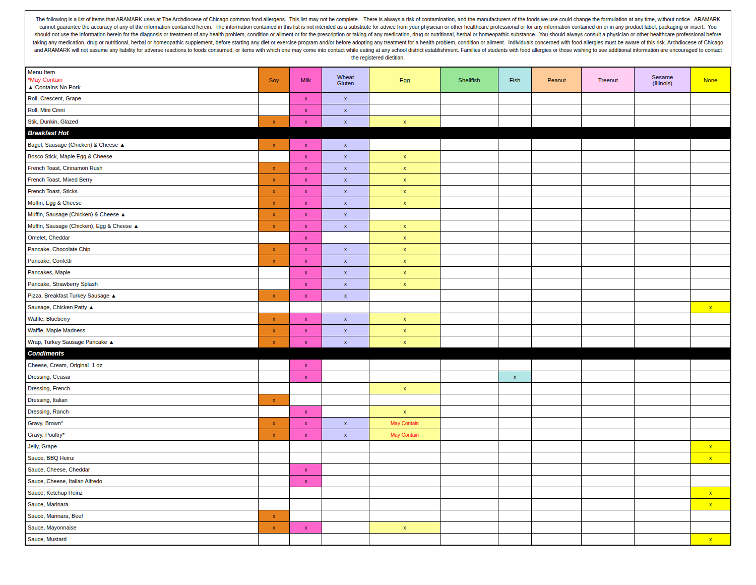The following is a list of items that ARAMARK uses at The Archdiocese of Chicago common food allergens. This list may not be complete. There is always a risk of contamination, and the manufacturers of the foods we use could change the formulation at any time, without notice. ARAMARK cannot guarantee the accuracy of any of the information contained herein. The information contained in this list is not intended as a substitute for advice from your physician or other healthcare professional or for any information contained on or in any product label, packaging or insert. You should not use the information herein for the diagnosis or treatment of any health problem, condition or ailment or for the prescription or taking of any medication, drug or nutritional, herbal or homeopathic substance. You should always consult a physician or other healthcare professional before taking any medication, drug or nutritional, herbal or homeopathic supplement, before starting any diet or exercise program and/or before adopting any treatment for a health problem, condition or ailment. Individuals concerned with food allergies must be aware of this risk. Archdiocese of Chicago and ARAMARK will not assume any liability for adverse reactions to foods consumed, or items with which one may come into contact while eating at any school district establishment. Families of students with food allergies or those wishing to see additional information are encouraged to contact the registered dietitian.
| Menu Item *May Contain ▲ Contains No Pork | Soy | Milk | Wheat Gluten | Egg | Shellfish | Fish | Peanut | Treenut | Sesame (Illinois) | None |
| --- | --- | --- | --- | --- | --- | --- | --- | --- | --- | --- |
| Roll, Crescent, Grape | | x | x | | | | | | | |
| Roll, Mini Cinni | | x | x | | | | | | | |
| Stik, Dunkin, Glazed | x | x | x | x | | | | | | |
| Breakfast Hot |
| Bagel, Sausage (Chicken) & Cheese ▲ | x | x | x | | | | | | | |
| Bosco Stick, Maple Egg & Cheese | | x | x | x | | | | | | |
| French Toast, Cinnamon Rush | x | x | x | x | | | | | | |
| French Toast, Mixed Berry | x | x | x | x | | | | | | |
| French Toast, Sticks | x | x | x | x | | | | | | |
| Muffin, Egg & Cheese | x | x | x | x | | | | | | |
| Muffin, Sausage (Chicken) & Cheese ▲ | x | x | x | | | | | | | |
| Muffin, Sausage (Chicken), Egg & Cheese ▲ | x | x | x | x | | | | | | |
| Omelet, Cheddar | | x | | x | | | | | | |
| Pancake, Chocolate Chip | x | x | x | x | | | | | | |
| Pancake, Confetti | x | x | x | x | | | | | | |
| Pancakes, Maple | | x | x | x | | | | | | |
| Pancake, Strawberry Splash | | x | x | x | | | | | | |
| Pizza, Breakfast Turkey Sausage ▲ | x | x | x | | | | | | | |
| Sausage, Chicken Patty ▲ | | | | | | | | | | x |
| Waffle, Blueberry | x | x | x | x | | | | | | |
| Waffle, Maple Madness | x | x | x | x | | | | | | |
| Wrap, Turkey Sausage Pancake ▲ | x | x | x | x | | | | | | |
| Condiments |
| Cheese, Cream, Original 1 oz | | x | | | | | | | | |
| Dressing, Ceasar | | x | | | | x | | | | |
| Dressing, French | | | | x | | | | | | |
| Dressing, Italian | x | | | | | | | | | |
| Dressing, Ranch | | x | | x | | | | | | |
| Gravy, Brown* | x | x | x | May Contain | | | | | | |
| Gravy, Poultry* | x | x | x | May Contain | | | | | | |
| Jelly, Grape | | | | | | | | | | x |
| Sauce, BBQ Heinz | | | | | | | | | | x |
| Sauce, Cheese, Cheddar | | x | | | | | | | | |
| Sauce, Cheese, Italian Alfredo | | x | | | | | | | | |
| Sauce, Ketchup Heinz | | | | | | | | | | x |
| Sauce, Marinara | | | | | | | | | | x |
| Sauce, Marinara, Beef | x | | | | | | | | | |
| Sauce, Mayonnaise | x | x | | x | | | | | | |
| Sauce, Mustard | | | | | | | | | | x |